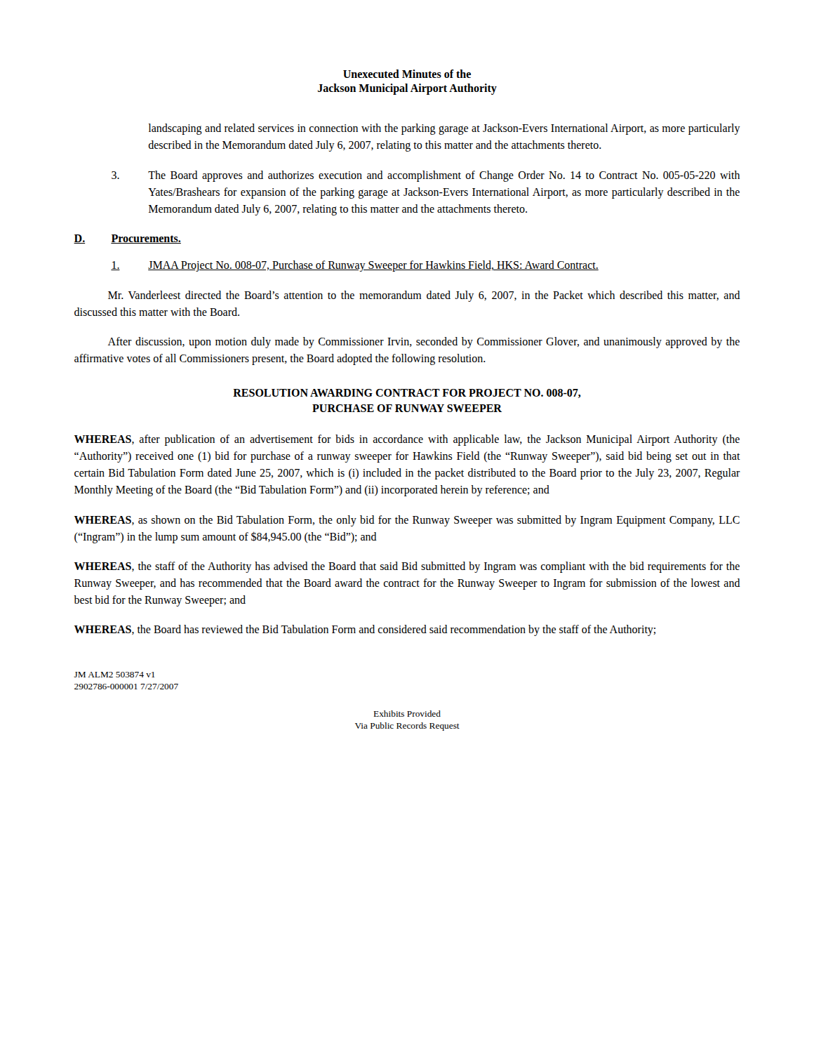Unexecuted Minutes of the Jackson Municipal Airport Authority
landscaping and related services in connection with the parking garage at Jackson-Evers International Airport, as more particularly described in the Memorandum dated July 6, 2007, relating to this matter and the attachments thereto.
3.
The Board approves and authorizes execution and accomplishment of Change Order No. 14 to Contract No. 005-05-220 with Yates/Brashears for expansion of the parking garage at Jackson-Evers International Airport, as more particularly described in the Memorandum dated July 6, 2007, relating to this matter and the attachments thereto.
D.
Procurements.
1.
JMAA Project No. 008-07, Purchase of Runway Sweeper for Hawkins Field, HKS: Award Contract.
Mr. Vanderleest directed the Board’s attention to the memorandum dated July 6, 2007, in the Packet which described this matter, and discussed this matter with the Board.
After discussion, upon motion duly made by Commissioner Irvin, seconded by Commissioner Glover, and unanimously approved by the affirmative votes of all Commissioners present, the Board adopted the following resolution.
RESOLUTION AWARDING CONTRACT FOR PROJECT NO. 008-07,
PURCHASE OF RUNWAY SWEEPER
WHEREAS, after publication of an advertisement for bids in accordance with applicable law, the Jackson Municipal Airport Authority (the “Authority”) received one (1) bid for purchase of a runway sweeper for Hawkins Field (the “Runway Sweeper”), said bid being set out in that certain Bid Tabulation Form dated June 25, 2007, which is (i) included in the packet distributed to the Board prior to the July 23, 2007, Regular Monthly Meeting of the Board (the “Bid Tabulation Form”) and (ii) incorporated herein by reference; and
WHEREAS, as shown on the Bid Tabulation Form, the only bid for the Runway Sweeper was submitted by Ingram Equipment Company, LLC (“Ingram”) in the lump sum amount of $84,945.00 (the “Bid”); and
WHEREAS, the staff of the Authority has advised the Board that said Bid submitted by Ingram was compliant with the bid requirements for the Runway Sweeper, and has recommended that the Board award the contract for the Runway Sweeper to Ingram for submission of the lowest and best bid for the Runway Sweeper; and
WHEREAS, the Board has reviewed the Bid Tabulation Form and considered said recommendation by the staff of the Authority;
JM ALM2 503874 v1
2902786-000001 7/27/2007
Exhibits Provided
Via Public Records Request